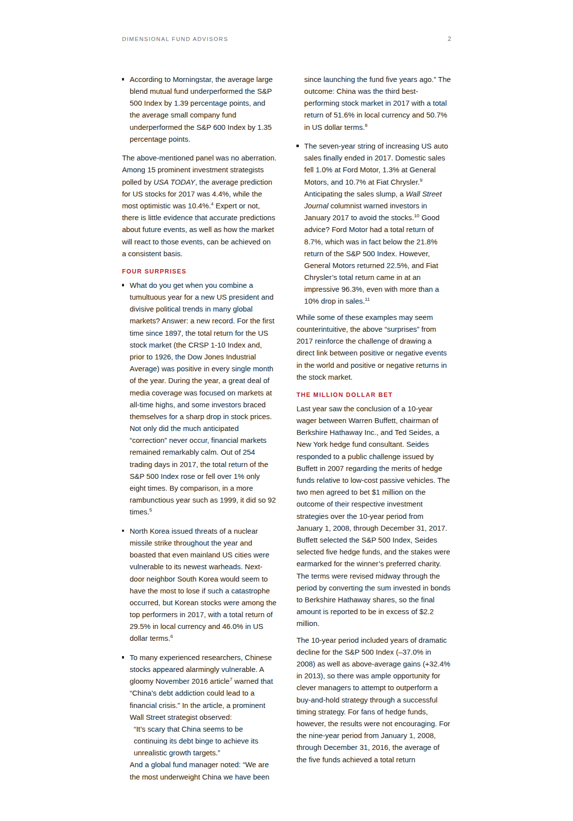Dimensional Fund Advisors 2
According to Morningstar, the average large blend mutual fund underperformed the S&P 500 Index by 1.39 percentage points, and the average small company fund underperformed the S&P 600 Index by 1.35 percentage points.
The above-mentioned panel was no aberration. Among 15 prominent investment strategists polled by USA TODAY, the average prediction for US stocks for 2017 was 4.4%, while the most optimistic was 10.4%.4 Expert or not, there is little evidence that accurate predictions about future events, as well as how the market will react to those events, can be achieved on a consistent basis.
Four Surprises
What do you get when you combine a tumultuous year for a new US president and divisive political trends in many global markets? Answer: a new record. For the first time since 1897, the total return for the US stock market (the CRSP 1-10 Index and, prior to 1926, the Dow Jones Industrial Average) was positive in every single month of the year. During the year, a great deal of media coverage was focused on markets at all-time highs, and some investors braced themselves for a sharp drop in stock prices. Not only did the much anticipated “correction” never occur, financial markets remained remarkably calm. Out of 254 trading days in 2017, the total return of the S&P 500 Index rose or fell over 1% only eight times. By comparison, in a more rambunctious year such as 1999, it did so 92 times.5
North Korea issued threats of a nuclear missile strike throughout the year and boasted that even mainland US cities were vulnerable to its newest warheads. Next-door neighbor South Korea would seem to have the most to lose if such a catastrophe occurred, but Korean stocks were among the top performers in 2017, with a total return of 29.5% in local currency and 46.0% in US dollar terms.6
To many experienced researchers, Chinese stocks appeared alarmingly vulnerable. A gloomy November 2016 article7 warned that “China’s debt addiction could lead to a financial crisis.” In the article, a prominent Wall Street strategist observed: “It’s scary that China seems to be continuing its debt binge to achieve its unrealistic growth targets.” And a global fund manager noted: “We are the most underweight China we have been since launching the fund five years ago.” The outcome: China was the third best-performing stock market in 2017 with a total return of 51.6% in local currency and 50.7% in US dollar terms.8
The seven-year string of increasing US auto sales finally ended in 2017. Domestic sales fell 1.0% at Ford Motor, 1.3% at General Motors, and 10.7% at Fiat Chrysler.9 Anticipating the sales slump, a Wall Street Journal columnist warned investors in January 2017 to avoid the stocks.10 Good advice? Ford Motor had a total return of 8.7%, which was in fact below the 21.8% return of the S&P 500 Index. However, General Motors returned 22.5%, and Fiat Chrysler’s total return came in at an impressive 96.3%, even with more than a 10% drop in sales.11
While some of these examples may seem counterintuitive, the above “surprises” from 2017 reinforce the challenge of drawing a direct link between positive or negative events in the world and positive or negative returns in the stock market.
The Million Dollar Bet
Last year saw the conclusion of a 10-year wager between Warren Buffett, chairman of Berkshire Hathaway Inc., and Ted Seides, a New York hedge fund consultant. Seides responded to a public challenge issued by Buffett in 2007 regarding the merits of hedge funds relative to low-cost passive vehicles. The two men agreed to bet $1 million on the outcome of their respective investment strategies over the 10-year period from January 1, 2008, through December 31, 2017. Buffett selected the S&P 500 Index, Seides selected five hedge funds, and the stakes were earmarked for the winner’s preferred charity. The terms were revised midway through the period by converting the sum invested in bonds to Berkshire Hathaway shares, so the final amount is reported to be in excess of $2.2 million.
The 10-year period included years of dramatic decline for the S&P 500 Index (–37.0% in 2008) as well as above-average gains (+32.4% in 2013), so there was ample opportunity for clever managers to attempt to outperform a buy-and-hold strategy through a successful timing strategy. For fans of hedge funds, however, the results were not encouraging. For the nine-year period from January 1, 2008, through December 31, 2016, the average of the five funds achieved a total return